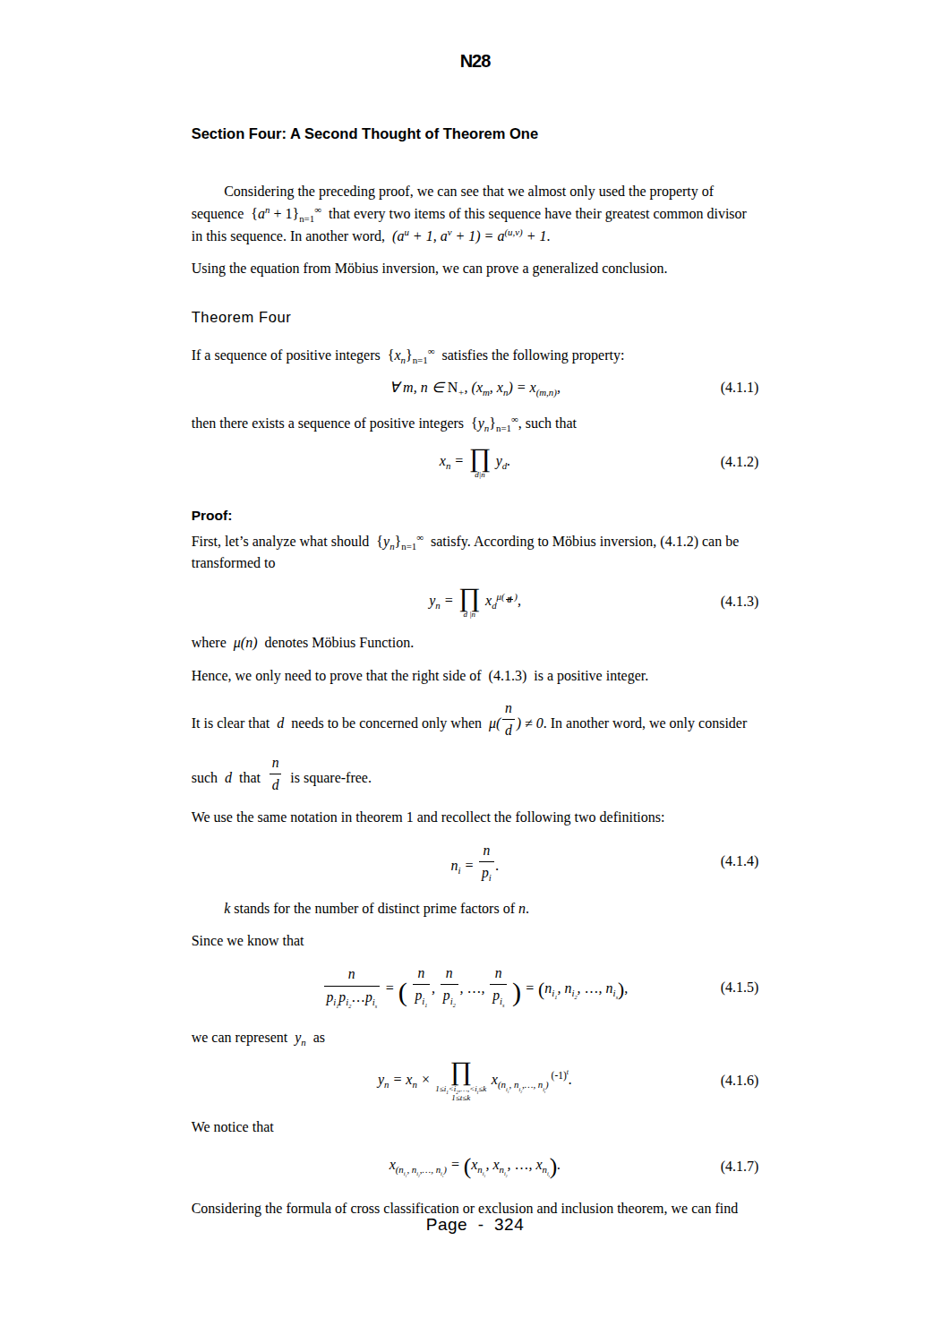N28
Section Four: A Second Thought of Theorem One
Considering the preceding proof, we can see that we almost only used the property of sequence {an + 1}n=1∞ that every two items of this sequence have their greatest common divisor in this sequence. In another word, (au + 1, av + 1) = a(u,v) + 1.
Using the equation from Möbius inversion, we can prove a generalized conclusion.
Theorem Four
If a sequence of positive integers {xn}n=1∞ satisfies the following property:
∀ m, n ∈ N+, (xm, xn) = x(m,n),
(4.1.1)
then there exists a sequence of positive integers {yn}n=1∞, such that
xn = ∏ d|n yd.
(4.1.2)
Proof:
First, let’s analyze what should {yn}n=1∞ satisfy. According to Möbius inversion, (4.1.2) can be transformed to
yn = ∏ d |n xdμ(nd),
(4.1.3)
where μ(n) denotes Möbius Function.
Hence, we only need to prove that the right side of (4.1.3) is a positive integer.
It is clear that d needs to be concerned only when μ(nd) ≠ 0. In another word, we only consider
such d that nd is square-free.
We use the same notation in theorem 1 and recollect the following two definitions:
ni = npi.
(4.1.4)
k stands for the number of distinct prime factors of n.
Since we know that
n pi1pi2…pis = ( npi1, npi2, …, npis ) = (ni1, ni2, …, nis),
(4.1.5)
we can represent yn as
yn = xn × ∏ 1≤i1<i2,…,<it≤k 1≤t≤k x(ni1, ni2,…, nit) (-1)t.
(4.1.6)
We notice that
x(ni1, ni2,…, nis) = (xni1, xni2, …, xnit).
(4.1.7)
Considering the formula of cross classification or exclusion and inclusion theorem, we can find
Page - 324